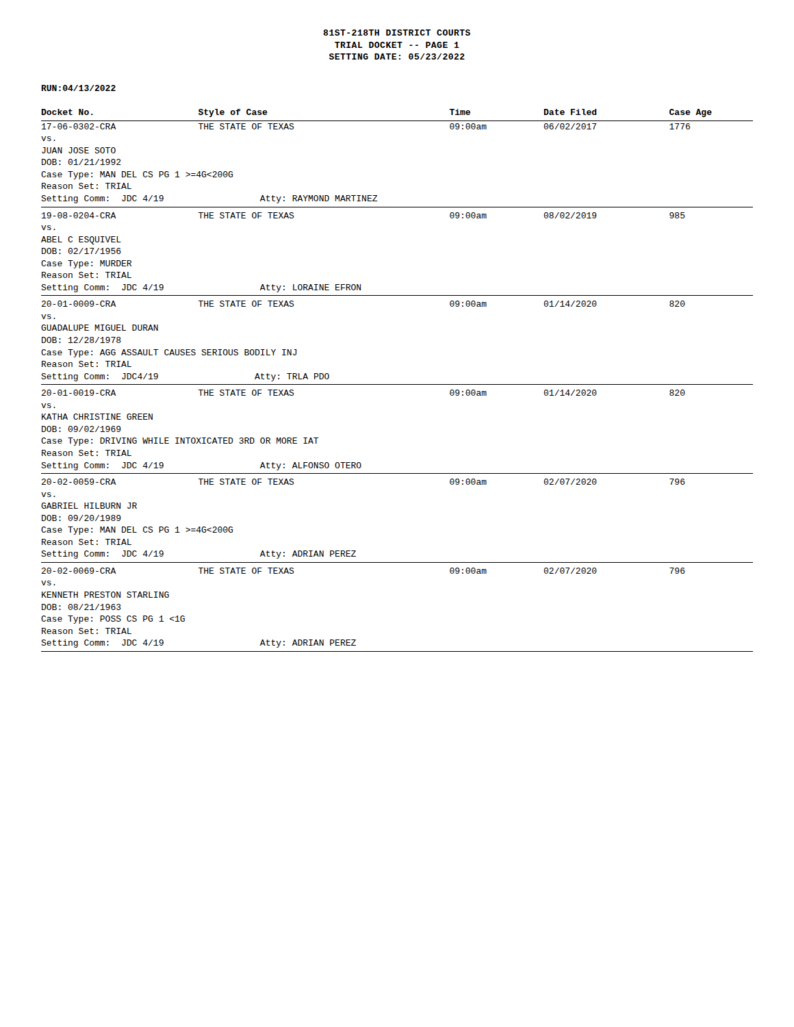81ST-218TH DISTRICT COURTS
TRIAL DOCKET -- PAGE 1
SETTING DATE: 05/23/2022
RUN:04/13/2022
| Docket No. | Style of Case | Time | Date Filed | Case Age |
| --- | --- | --- | --- | --- |
| 17-06-0302-CRA | THE STATE OF TEXAS | 09:00am | 06/02/2017 | 1776 |
| vs. |
| JUAN JOSE SOTO |
| DOB: 01/21/1992 |
| Case Type: MAN DEL CS PG 1 >=4G<200G |
| Reason Set: TRIAL |
| Setting Comm: JDC 4/19 Atty: RAYMOND MARTINEZ |
| 19-08-0204-CRA | THE STATE OF TEXAS | 09:00am | 08/02/2019 | 985 |
| vs. |
| ABEL C ESQUIVEL |
| DOB: 02/17/1956 |
| Case Type: MURDER |
| Reason Set: TRIAL |
| Setting Comm: JDC 4/19 Atty: LORAINE EFRON |
| 20-01-0009-CRA | THE STATE OF TEXAS | 09:00am | 01/14/2020 | 820 |
| vs. |
| GUADALUPE MIGUEL DURAN |
| DOB: 12/28/1978 |
| Case Type: AGG ASSAULT CAUSES SERIOUS BODILY INJ |
| Reason Set: TRIAL |
| Setting Comm: JDC4/19 Atty: TRLA PDO |
| 20-01-0019-CRA | THE STATE OF TEXAS | 09:00am | 01/14/2020 | 820 |
| vs. |
| KATHA CHRISTINE GREEN |
| DOB: 09/02/1969 |
| Case Type: DRIVING WHILE INTOXICATED 3RD OR MORE IAT |
| Reason Set: TRIAL |
| Setting Comm: JDC 4/19 Atty: ALFONSO OTERO |
| 20-02-0059-CRA | THE STATE OF TEXAS | 09:00am | 02/07/2020 | 796 |
| vs. |
| GABRIEL HILBURN JR |
| DOB: 09/20/1989 |
| Case Type: MAN DEL CS PG 1 >=4G<200G |
| Reason Set: TRIAL |
| Setting Comm: JDC 4/19 Atty: ADRIAN PEREZ |
| 20-02-0069-CRA | THE STATE OF TEXAS | 09:00am | 02/07/2020 | 796 |
| vs. |
| KENNETH PRESTON STARLING |
| DOB: 08/21/1963 |
| Case Type: POSS CS PG 1 <1G |
| Reason Set: TRIAL |
| Setting Comm: JDC 4/19 Atty: ADRIAN PEREZ |